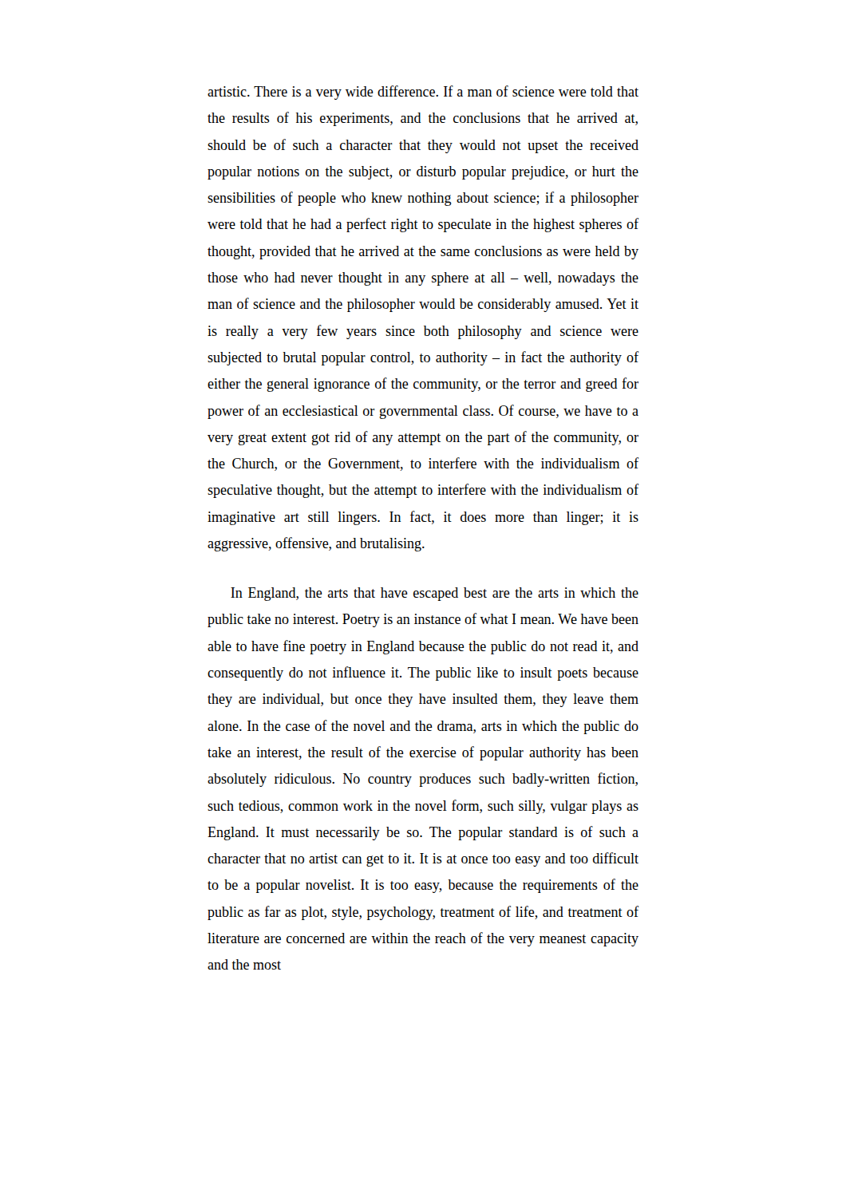artistic. There is a very wide difference. If a man of science were told that the results of his experiments, and the conclusions that he arrived at, should be of such a character that they would not upset the received popular notions on the subject, or disturb popular prejudice, or hurt the sensibilities of people who knew nothing about science; if a philosopher were told that he had a perfect right to speculate in the highest spheres of thought, provided that he arrived at the same conclusions as were held by those who had never thought in any sphere at all – well, nowadays the man of science and the philosopher would be considerably amused. Yet it is really a very few years since both philosophy and science were subjected to brutal popular control, to authority – in fact the authority of either the general ignorance of the community, or the terror and greed for power of an ecclesiastical or governmental class. Of course, we have to a very great extent got rid of any attempt on the part of the community, or the Church, or the Government, to interfere with the individualism of speculative thought, but the attempt to interfere with the individualism of imaginative art still lingers. In fact, it does more than linger; it is aggressive, offensive, and brutalising.
In England, the arts that have escaped best are the arts in which the public take no interest. Poetry is an instance of what I mean. We have been able to have fine poetry in England because the public do not read it, and consequently do not influence it. The public like to insult poets because they are individual, but once they have insulted them, they leave them alone. In the case of the novel and the drama, arts in which the public do take an interest, the result of the exercise of popular authority has been absolutely ridiculous. No country produces such badly-written fiction, such tedious, common work in the novel form, such silly, vulgar plays as England. It must necessarily be so. The popular standard is of such a character that no artist can get to it. It is at once too easy and too difficult to be a popular novelist. It is too easy, because the requirements of the public as far as plot, style, psychology, treatment of life, and treatment of literature are concerned are within the reach of the very meanest capacity and the most